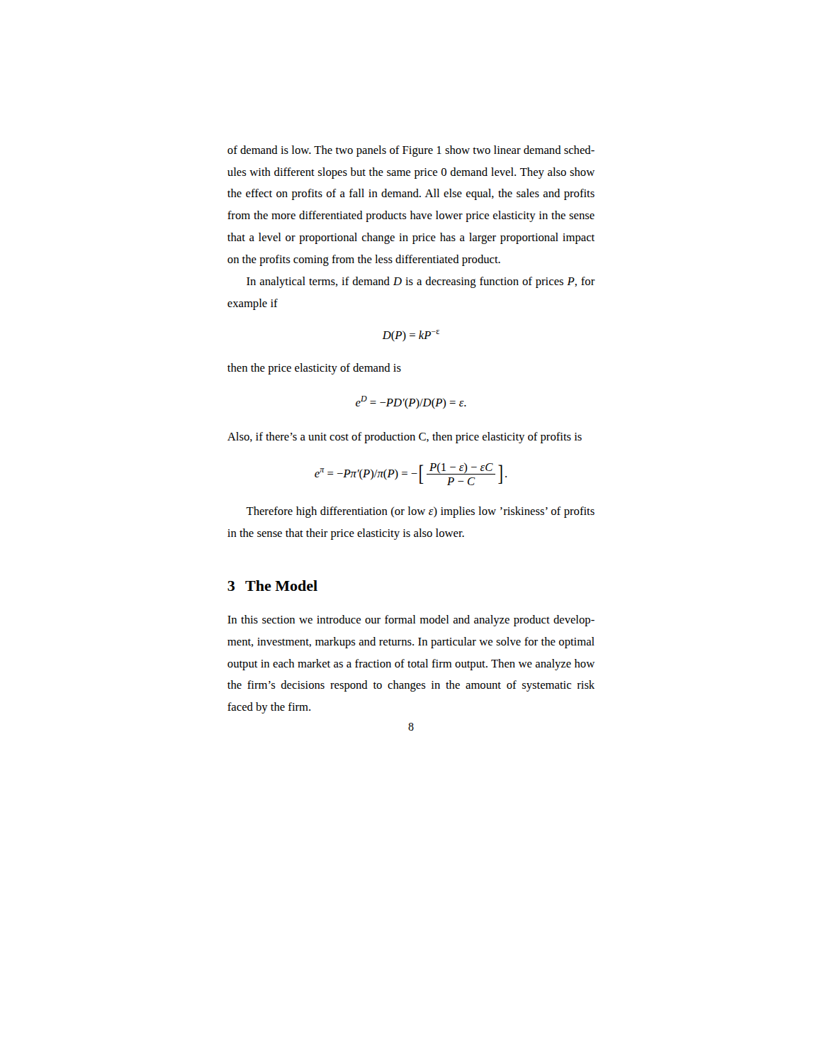of demand is low. The two panels of Figure 1 show two linear demand schedules with different slopes but the same price 0 demand level. They also show the effect on profits of a fall in demand. All else equal, the sales and profits from the more differentiated products have lower price elasticity in the sense that a level or proportional change in price has a larger proportional impact on the profits coming from the less differentiated product.
In analytical terms, if demand D is a decreasing function of prices P, for example if
D(P) = kP−ε
then the price elasticity of demand is
eD = −PD′(P)/D(P) = ε.
Also, if there’s a unit cost of production C, then price elasticity of profits is
eπ = −Pπ′(P)/π(P) = −[P(1 − ε) − εC P − C].
Therefore high differentiation (or low ε) implies low ’riskiness’ of profits in the sense that their price elasticity is also lower.
3 The Model
In this section we introduce our formal model and analyze product development, investment, markups and returns. In particular we solve for the optimal output in each market as a fraction of total firm output. Then we analyze how the firm’s decisions respond to changes in the amount of systematic risk faced by the firm.
8